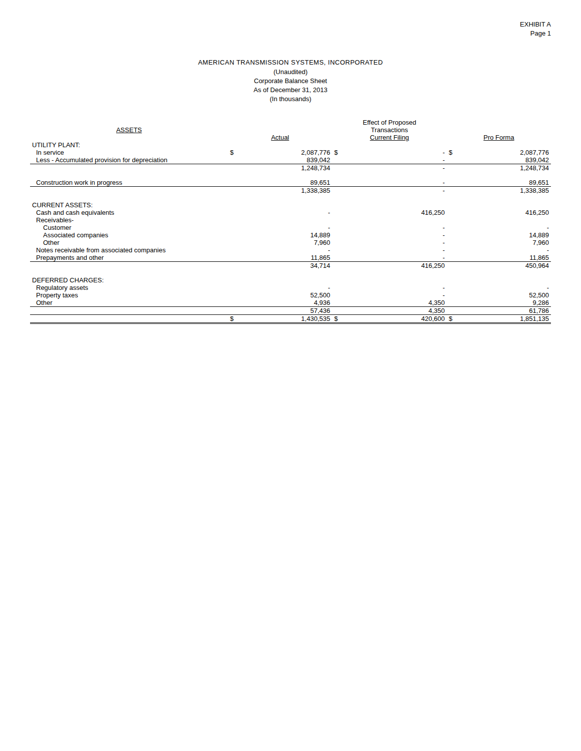EXHIBIT A
Page 1
AMERICAN TRANSMISSION SYSTEMS, INCORPORATED
(Unaudited)
Corporate Balance Sheet
As of December 31, 2013
(In thousands)
| | | Effect of Proposed | |
| ASSETS | | Transactions | |
| | Actual | Current Filing | Pro Forma |
| UTILITY PLANT: | |
| In service | $ | 2,087,776 | $ | - | $ | 2,087,776 |
| Less - Accumulated provision for depreciation | | 839,042 | | - | | 839,042 |
| | | 1,248,734 | | - | | 1,248,734 |
| Construction work in progress | | 89,651 | | - | | 89,651 |
| | | 1,338,385 | | - | | 1,338,385 |
| CURRENT ASSETS: | |
| Cash and cash equivalents | | - | | 416,250 | | 416,250 |
| Receivables- | |
| Customer | | - | | - | | - |
| Associated companies | | 14,889 | | - | | 14,889 |
| Other | | 7,960 | | - | | 7,960 |
| Notes receivable from associated companies | | - | | - | | - |
| Prepayments and other | | 11,865 | | - | | 11,865 |
| | | 34,714 | | 416,250 | | 450,964 |
| DEFERRED CHARGES: | |
| Regulatory assets | | - | | - | | - |
| Property taxes | | 52,500 | | - | | 52,500 |
| Other | | 4,936 | | 4,350 | | 9,286 |
| | | 57,436 | | 4,350 | | 61,786 |
| | $ | 1,430,535 | $ | 420,600 | $ | 1,851,135 |